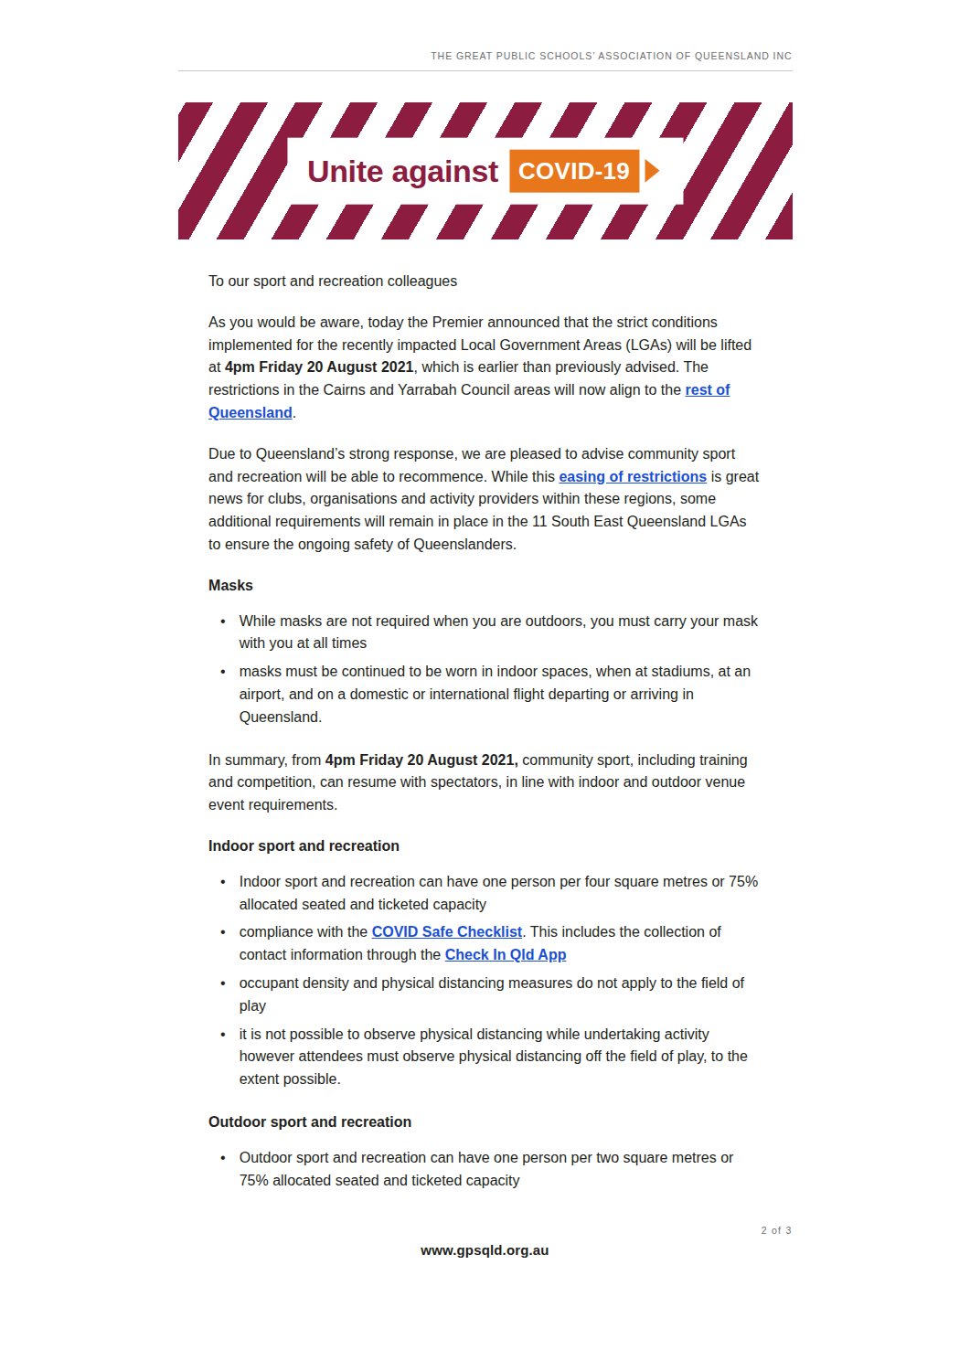The Great Public Schools’ Association of Queensland Inc
Unite against COVID-19
To our sport and recreation colleagues
As you would be aware, today the Premier announced that the strict conditions implemented for the recently impacted Local Government Areas (LGAs) will be lifted at 4pm Friday 20 August 2021, which is earlier than previously advised. The restrictions in the Cairns and Yarrabah Council areas will now align to the rest of Queensland.
Due to Queensland’s strong response, we are pleased to advise community sport and recreation will be able to recommence. While this easing of restrictions is great news for clubs, organisations and activity providers within these regions, some additional requirements will remain in place in the 11 South East Queensland LGAs to ensure the ongoing safety of Queenslanders.
Masks
While masks are not required when you are outdoors, you must carry your mask with you at all times
masks must be continued to be worn in indoor spaces, when at stadiums, at an airport, and on a domestic or international flight departing or arriving in Queensland.
In summary, from 4pm Friday 20 August 2021, community sport, including training and competition, can resume with spectators, in line with indoor and outdoor venue event requirements.
Indoor sport and recreation
Indoor sport and recreation can have one person per four square metres or 75% allocated seated and ticketed capacity
compliance with the COVID Safe Checklist. This includes the collection of contact information through the Check In Qld App
occupant density and physical distancing measures do not apply to the field of play
it is not possible to observe physical distancing while undertaking activity however attendees must observe physical distancing off the field of play, to the extent possible.
Outdoor sport and recreation
Outdoor sport and recreation can have one person per two square metres or 75% allocated seated and ticketed capacity
2 of 3
www.gpsqld.org.au